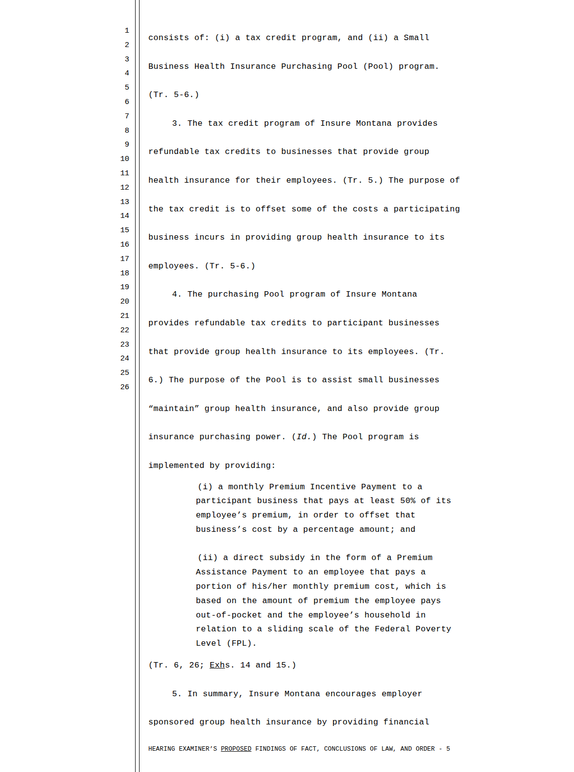1
2
3
4
5
6
7
8
9
10
11
12
13
14
15
16
17
18
19
20
21
22
23
24
25
26
consists of: (i) a tax credit program, and (ii) a Small Business Health Insurance Purchasing Pool (Pool) program. (Tr. 5-6.)
3. The tax credit program of Insure Montana provides refundable tax credits to businesses that provide group health insurance for their employees. (Tr. 5.) The purpose of the tax credit is to offset some of the costs a participating business incurs in providing group health insurance to its employees. (Tr. 5-6.)
4. The purchasing Pool program of Insure Montana provides refundable tax credits to participant businesses that provide group health insurance to its employees. (Tr. 6.) The purpose of the Pool is to assist small businesses “maintain” group health insurance, and also provide group insurance purchasing power. (Id.) The Pool program is implemented by providing:
(i) a monthly Premium Incentive Payment to a participant business that pays at least 50% of its employee’s premium, in order to offset that business’s cost by a percentage amount; and
(ii) a direct subsidy in the form of a Premium Assistance Payment to an employee that pays a portion of his/her monthly premium cost, which is based on the amount of premium the employee pays out-of-pocket and the employee’s household in relation to a sliding scale of the Federal Poverty Level (FPL).
(Tr. 6, 26; Exhs. 14 and 15.)
5. In summary, Insure Montana encourages employer sponsored group health insurance by providing financial
HEARING EXAMINER’S PROPOSED FINDINGS OF FACT, CONCLUSIONS OF LAW, AND ORDER - 5